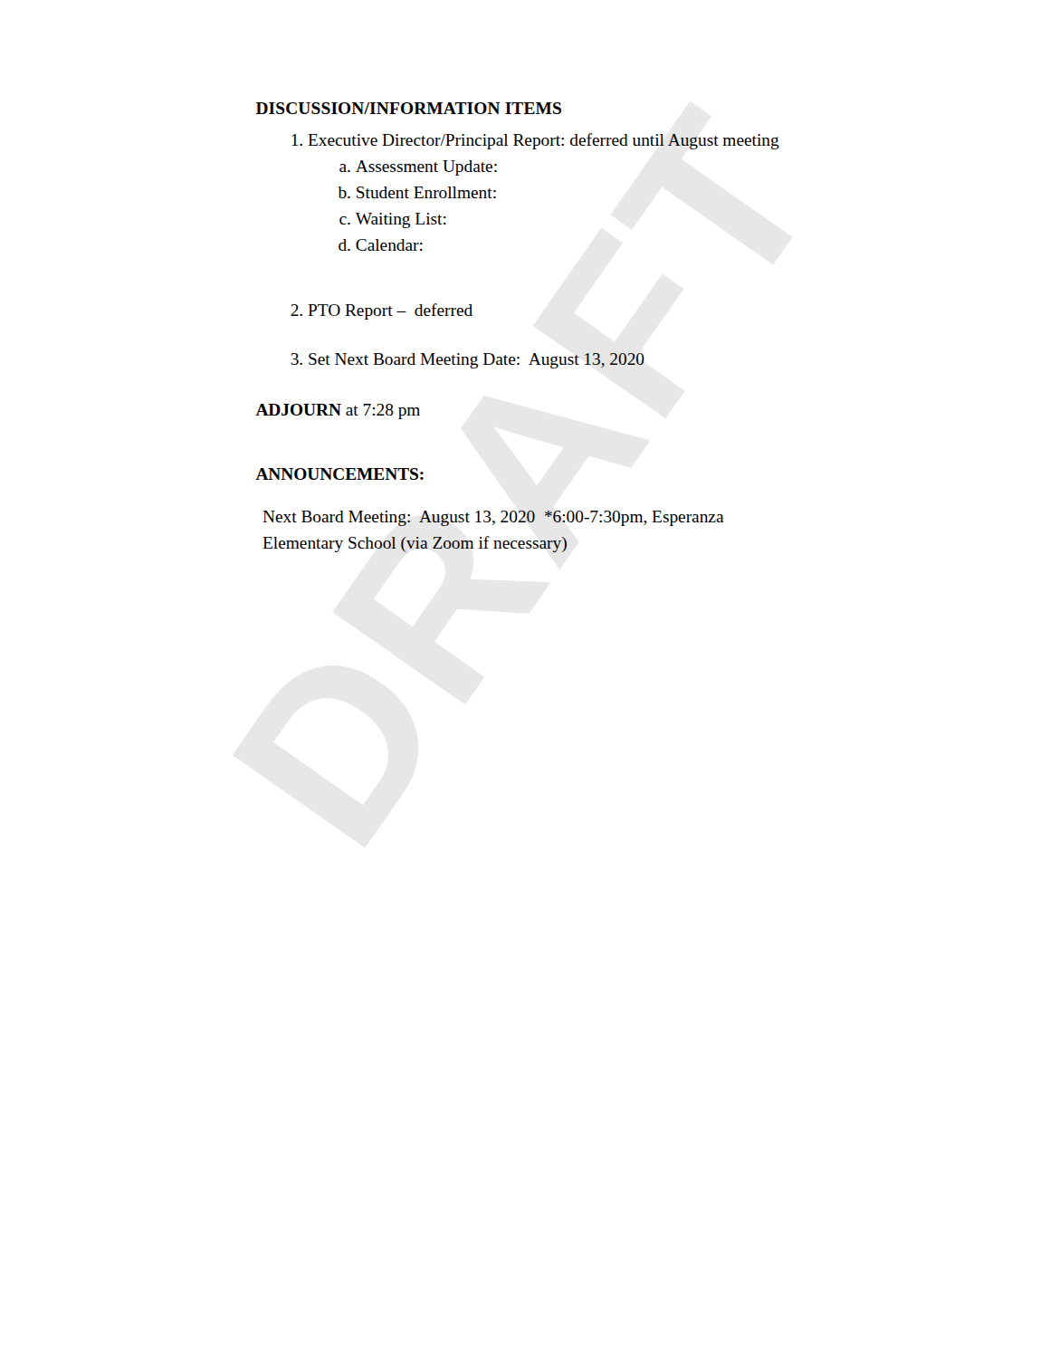DRAFT
DISCUSSION/INFORMATION ITEMS
Executive Director/Principal Report: deferred until August meeting
Assessment Update:
Student Enrollment:
Waiting List:
Calendar:
PTO Report – deferred
Set Next Board Meeting Date: August 13, 2020
ADJOURN at 7:28 pm
ANNOUNCEMENTS:
Next Board Meeting: August 13, 2020 *6:00-7:30pm, Esperanza Elementary School (via Zoom if necessary)